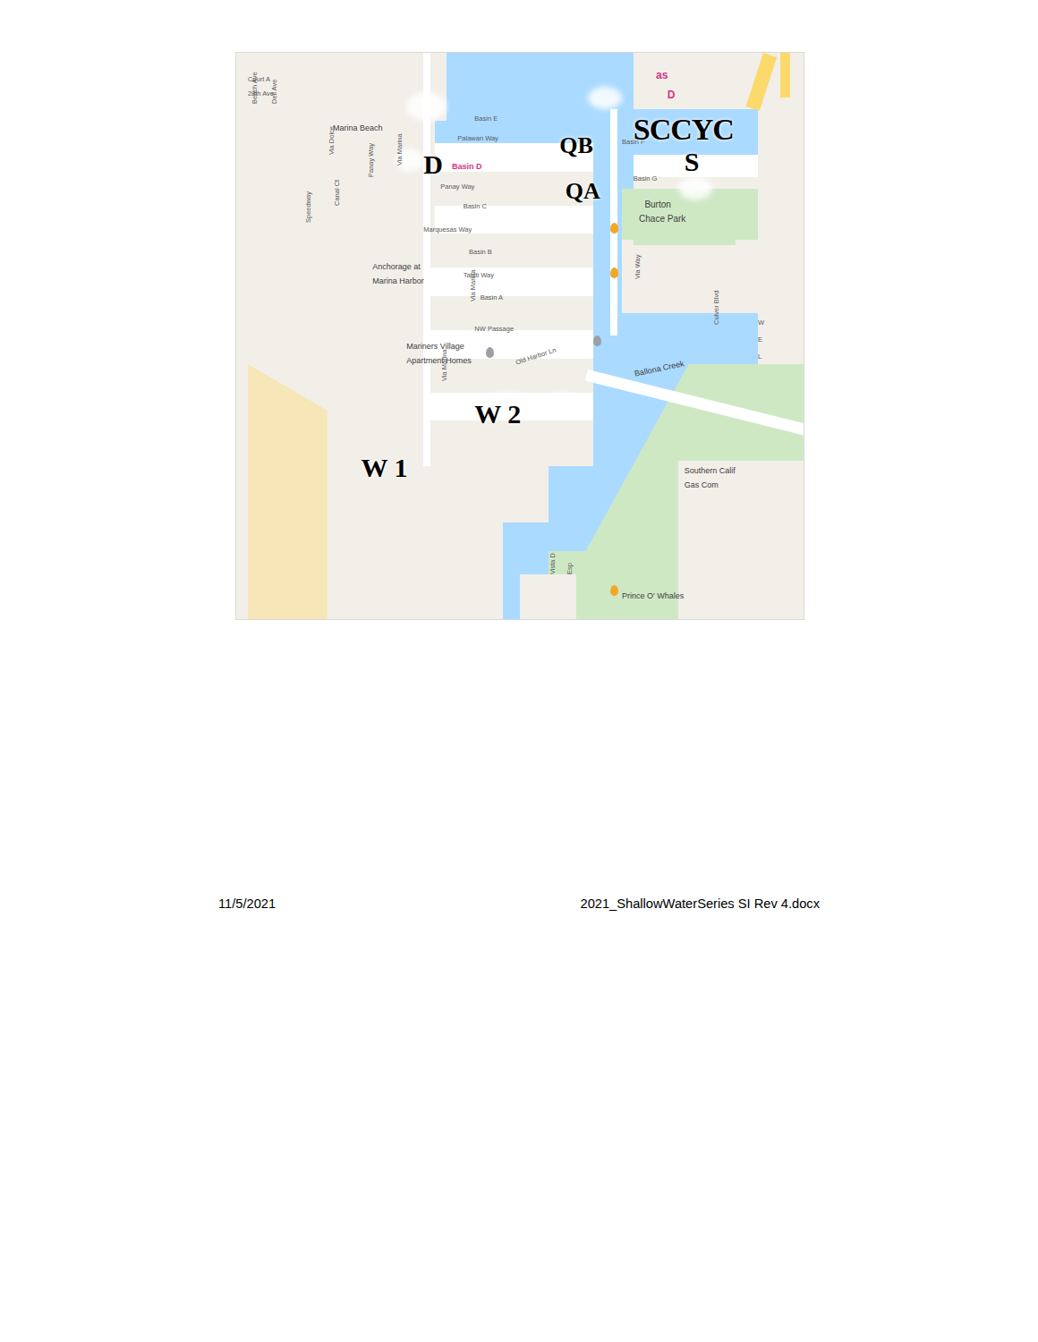Court A 28th Ave Beach Ave Dell Ave Marina Beach Via Dolce Panay Way Via Marina Canal Ct Speedway Basin E Palawan Way Panay Way Basin C Marquesas Way Basin B Tahiti Way Anchorage at Marina Harbor Basin A NW Passage Mariners Village Apartment Homes Old Harbor Ln Via Marina Via Marina Basin F Basin G Burton Chace Park Via Way Ballona Creek Culver Blvd Southern Calif Gas Com Vista D Esp Prince O' Whales W E L
as D SCCYC S QB QA D Basin D W 2 W 1
11/5/2021
2021_ShallowWaterSeries SI Rev 4.docx